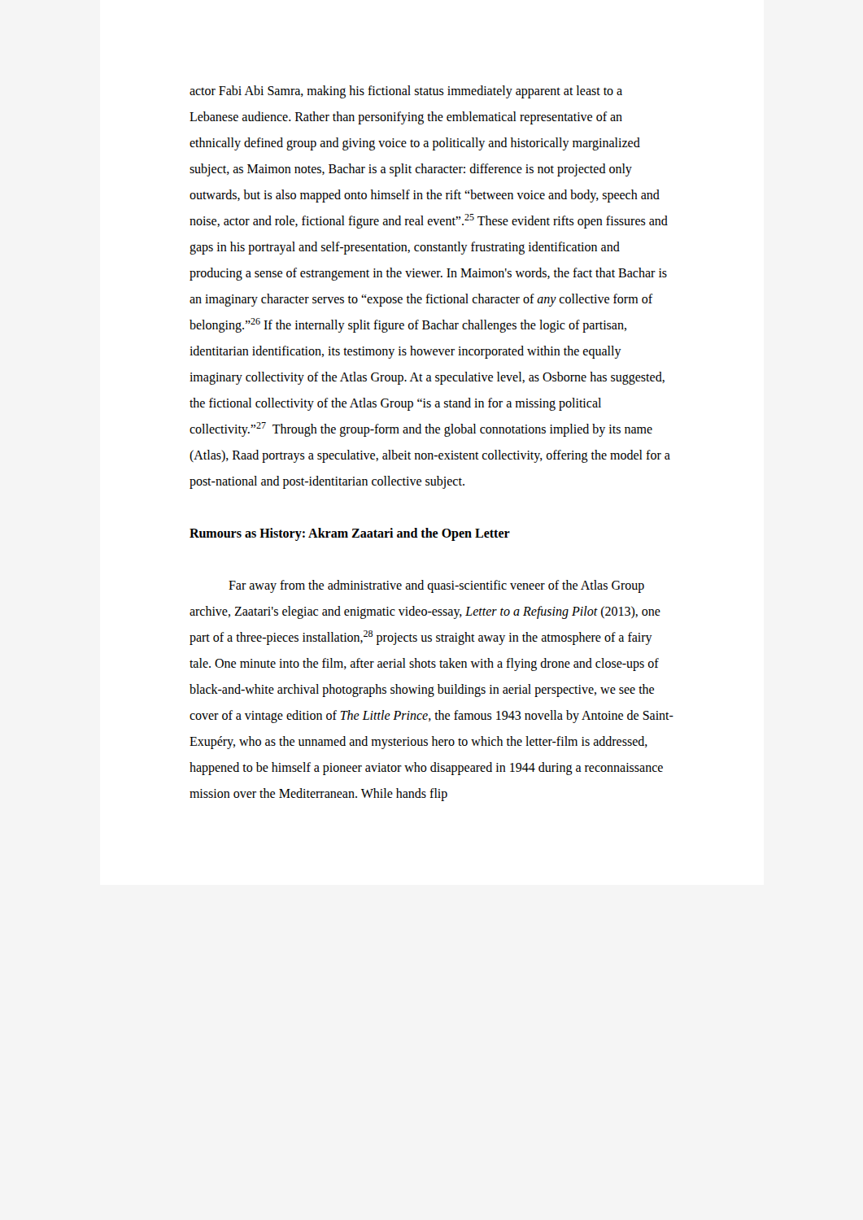actor Fabi Abi Samra, making his fictional status immediately apparent at least to a Lebanese audience. Rather than personifying the emblematical representative of an ethnically defined group and giving voice to a politically and historically marginalized subject, as Maimon notes, Bachar is a split character: difference is not projected only outwards, but is also mapped onto himself in the rift “between voice and body, speech and noise, actor and role, fictional figure and real event”.25 These evident rifts open fissures and gaps in his portrayal and self-presentation, constantly frustrating identification and producing a sense of estrangement in the viewer. In Maimon's words, the fact that Bachar is an imaginary character serves to “expose the fictional character of any collective form of belonging.”26 If the internally split figure of Bachar challenges the logic of partisan, identitarian identification, its testimony is however incorporated within the equally imaginary collectivity of the Atlas Group. At a speculative level, as Osborne has suggested, the fictional collectivity of the Atlas Group “is a stand in for a missing political collectivity.”27 Through the group-form and the global connotations implied by its name (Atlas), Raad portrays a speculative, albeit non-existent collectivity, offering the model for a post-national and post-identitarian collective subject.
Rumours as History: Akram Zaatari and the Open Letter
Far away from the administrative and quasi-scientific veneer of the Atlas Group archive, Zaatari's elegiac and enigmatic video-essay, Letter to a Refusing Pilot (2013), one part of a three-pieces installation,28 projects us straight away in the atmosphere of a fairy tale. One minute into the film, after aerial shots taken with a flying drone and close-ups of black-and-white archival photographs showing buildings in aerial perspective, we see the cover of a vintage edition of The Little Prince, the famous 1943 novella by Antoine de Saint-Exupéry, who as the unnamed and mysterious hero to which the letter-film is addressed, happened to be himself a pioneer aviator who disappeared in 1944 during a reconnaissance mission over the Mediterranean. While hands flip